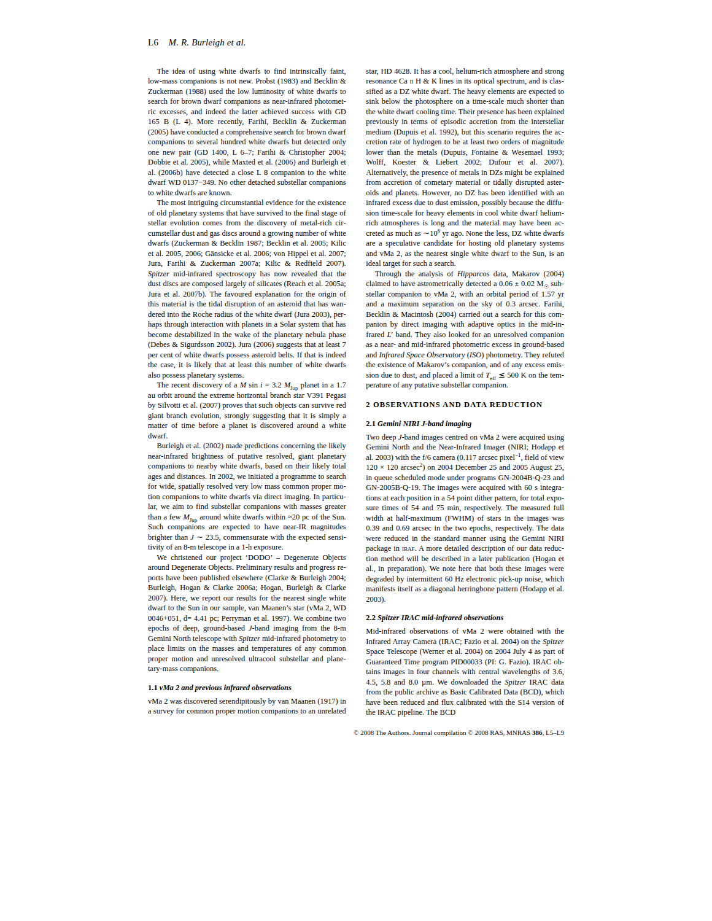L6 M. R. Burleigh et al.
The idea of using white dwarfs to find intrinsically faint, low-mass companions is not new. Probst (1983) and Becklin & Zuckerman (1988) used the low luminosity of white dwarfs to search for brown dwarf companions as near-infrared photometric excesses, and indeed the latter achieved success with GD 165 B (L 4). More recently, Farihi, Becklin & Zuckerman (2005) have conducted a comprehensive search for brown dwarf companions to several hundred white dwarfs but detected only one new pair (GD 1400, L 6–7; Farihi & Christopher 2004; Dobbie et al. 2005), while Maxted et al. (2006) and Burleigh et al. (2006b) have detected a close L 8 companion to the white dwarf WD 0137−349. No other detached substellar companions to white dwarfs are known.
The most intriguing circumstantial evidence for the existence of old planetary systems that have survived to the final stage of stellar evolution comes from the discovery of metal-rich circumstellar dust and gas discs around a growing number of white dwarfs (Zuckerman & Becklin 1987; Becklin et al. 2005; Kilic et al. 2005, 2006; Gänsicke et al. 2006; von Hippel et al. 2007; Jura, Farihi & Zuckerman 2007a; Kilic & Redfield 2007). Spitzer mid-infrared spectroscopy has now revealed that the dust discs are composed largely of silicates (Reach et al. 2005a; Jura et al. 2007b). The favoured explanation for the origin of this material is the tidal disruption of an asteroid that has wandered into the Roche radius of the white dwarf (Jura 2003), perhaps through interaction with planets in a Solar system that has become destabilized in the wake of the planetary nebula phase (Debes & Sigurdsson 2002). Jura (2006) suggests that at least 7 per cent of white dwarfs possess asteroid belts. If that is indeed the case, it is likely that at least this number of white dwarfs also possess planetary systems.
The recent discovery of a M sin i = 3.2 MJup planet in a 1.7 au orbit around the extreme horizontal branch star V391 Pegasi by Silvotti et al. (2007) proves that such objects can survive red giant branch evolution, strongly suggesting that it is simply a matter of time before a planet is discovered around a white dwarf.
Burleigh et al. (2002) made predictions concerning the likely near-infrared brightness of putative resolved, giant planetary companions to nearby white dwarfs, based on their likely total ages and distances. In 2002, we initiated a programme to search for wide, spatially resolved very low mass common proper motion companions to white dwarfs via direct imaging. In particular, we aim to find substellar companions with masses greater than a few MJup around white dwarfs within ≈20 pc of the Sun. Such companions are expected to have near-IR magnitudes brighter than J ∼ 23.5, commensurate with the expected sensitivity of an 8-m telescope in a 1-h exposure.
We christened our project ‘DODO’ – Degenerate Objects around Degenerate Objects. Preliminary results and progress reports have been published elsewhere (Clarke & Burleigh 2004; Burleigh, Hogan & Clarke 2006a; Hogan, Burleigh & Clarke 2007). Here, we report our results for the nearest single white dwarf to the Sun in our sample, van Maanen’s star (vMa 2, WD 0046+051, d= 4.41 pc; Perryman et al. 1997). We combine two epochs of deep, ground-based J-band imaging from the 8-m Gemini North telescope with Spitzer mid-infrared photometry to place limits on the masses and temperatures of any common proper motion and unresolved ultracool substellar and planetary-mass companions.
1.1 vMa 2 and previous infrared observations
vMa 2 was discovered serendipitously by van Maanen (1917) in a survey for common proper motion companions to an unrelated star, HD 4628. It has a cool, helium-rich atmosphere and strong resonance Ca ii H & K lines in its optical spectrum, and is classified as a DZ white dwarf. The heavy elements are expected to sink below the photosphere on a time-scale much shorter than the white dwarf cooling time. Their presence has been explained previously in terms of episodic accretion from the interstellar medium (Dupuis et al. 1992), but this scenario requires the accretion rate of hydrogen to be at least two orders of magnitude lower than the metals (Dupuis, Fontaine & Wesemael 1993; Wolff, Koester & Liebert 2002; Dufour et al. 2007). Alternatively, the presence of metals in DZs might be explained from accretion of cometary material or tidally disrupted asteroids and planets. However, no DZ has been identified with an infrared excess due to dust emission, possibly because the diffusion time-scale for heavy elements in cool white dwarf helium-rich atmospheres is long and the material may have been accreted as much as ∼106 yr ago. None the less, DZ white dwarfs are a speculative candidate for hosting old planetary systems and vMa 2, as the nearest single white dwarf to the Sun, is an ideal target for such a search.
Through the analysis of Hipparcos data, Makarov (2004) claimed to have astrometrically detected a 0.06 ± 0.02 M☉ substellar companion to vMa 2, with an orbital period of 1.57 yr and a maximum separation on the sky of 0.3 arcsec. Farihi, Becklin & Macintosh (2004) carried out a search for this companion by direct imaging with adaptive optics in the mid-infrared L′ band. They also looked for an unresolved companion as a near- and mid-infrared photometric excess in ground-based and Infrared Space Observatory (ISO) photometry. They refuted the existence of Makarov’s companion, and of any excess emission due to dust, and placed a limit of Teff ≲ 500 K on the temperature of any putative substellar companion.
2 Observations and data reduction
2.1 Gemini NIRI J-band imaging
Two deep J-band images centred on vMa 2 were acquired using Gemini North and the Near-Infrared Imager (NIRI; Hodapp et al. 2003) with the f/6 camera (0.117 arcsec pixel−1, field of view 120 × 120 arcsec2) on 2004 December 25 and 2005 August 25, in queue scheduled mode under programs GN-2004B-Q-23 and GN-2005B-Q-19. The images were acquired with 60 s integrations at each position in a 54 point dither pattern, for total exposure times of 54 and 75 min, respectively. The measured full width at half-maximum (FWHM) of stars in the images was 0.39 and 0.69 arcsec in the two epochs, respectively. The data were reduced in the standard manner using the Gemini NIRI package in iraf. A more detailed description of our data reduction method will be described in a later publication (Hogan et al., in preparation). We note here that both these images were degraded by intermittent 60 Hz electronic pick-up noise, which manifests itself as a diagonal herringbone pattern (Hodapp et al. 2003).
2.2 Spitzer IRAC mid-infrared observations
Mid-infrared observations of vMa 2 were obtained with the Infrared Array Camera (IRAC; Fazio et al. 2004) on the Spitzer Space Telescope (Werner et al. 2004) on 2004 July 4 as part of Guaranteed Time program PID00033 (PI: G. Fazio). IRAC obtains images in four channels with central wavelengths of 3.6, 4.5, 5.8 and 8.0 µm. We downloaded the Spitzer IRAC data from the public archive as Basic Calibrated Data (BCD), which have been reduced and flux calibrated with the S14 version of the IRAC pipeline. The BCD
© 2008 The Authors. Journal compilation © 2008 RAS, MNRAS 386, L5–L9